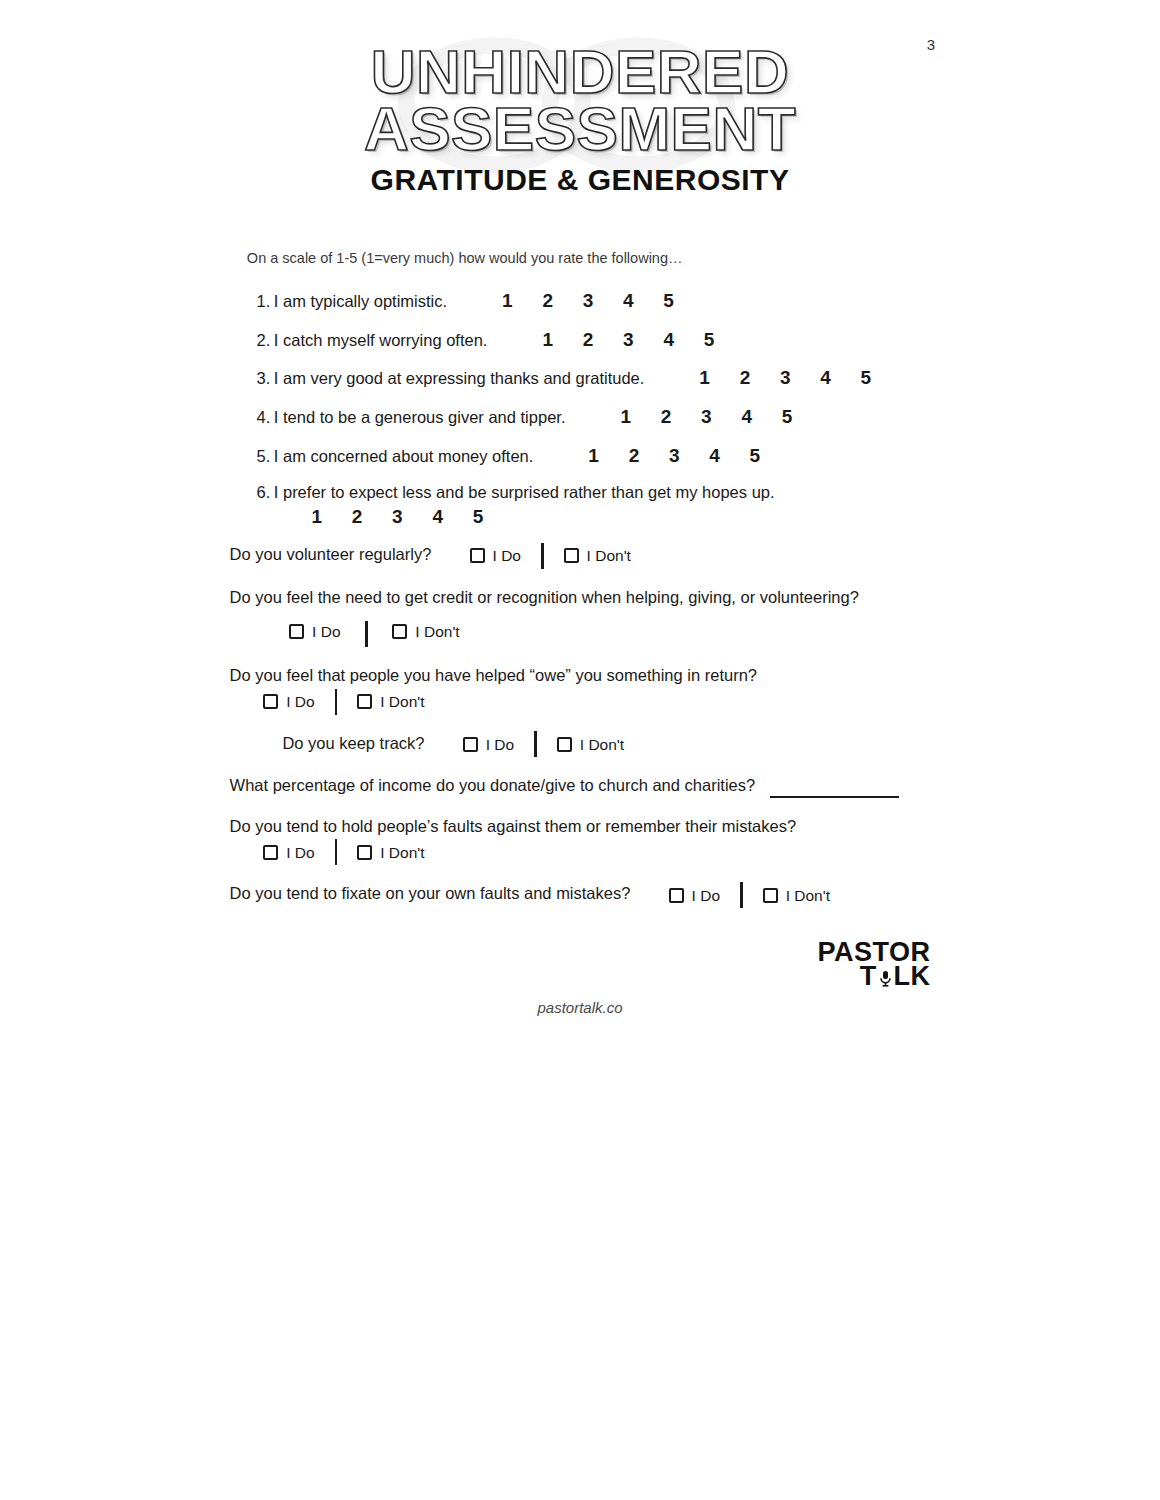3
Unhindered
Assessment
Gratitude & Generosity
On a scale of 1-5 (1=very much) how would you rate the following…
I am typically optimistic. 12345
I catch myself worrying often. 12345
I am very good at expressing thanks and gratitude. 12345
I tend to be a generous giver and tipper. 12345
I am concerned about money often. 12345
I prefer to expect less and be surprised rather than get my hopes up. 12345
Do you volunteer regularly? I Do I Don't
Do you feel the need to get credit or recognition when helping, giving, or volunteering? I Do I Don't
Do you feel that people you have helped “owe” you something in return? I Do I Don't
Do you keep track? I Do I Don't
What percentage of income do you donate/give to church and charities?
Do you tend to hold people’s faults against them or remember their mistakes? I Do I Don't
Do you tend to fixate on your own faults and mistakes? I Do I Don't
pastortalk.co
PASTOR
T LK